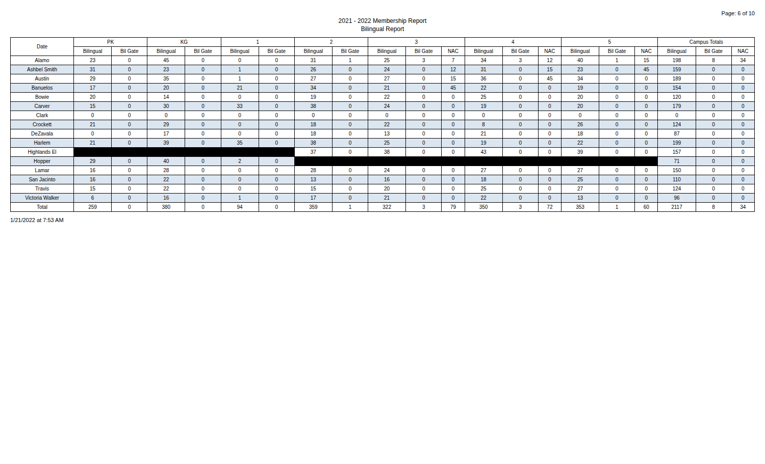Page: 6 of 10
2021 - 2022 Membership Report
Bilingual Report
| Date | PK | KG | 1 | 2 | 3 | 4 | 5 | Campus Totals |
| --- | --- | --- | --- | --- | --- | --- | --- | --- |
| Bilingual | Bil Gate | Bilingual | Bil Gate | Bilingual | Bil Gate | Bilingual | Bil Gate | Bilingual | Bil Gate | NAC | Bilingual | Bil Gate | NAC | Bilingual | Bil Gate | NAC | Bilingual | Bil Gate | NAC |
| Alamo | 23 | 0 | 45 | 0 | 0 | 0 | 31 | 1 | 25 | 3 | 7 | 34 | 3 | 12 | 40 | 1 | 15 | 198 | 8 | 34 |
| Ashbel Smith | 31 | 0 | 23 | 0 | 1 | 0 | 26 | 0 | 24 | 0 | 12 | 31 | 0 | 15 | 23 | 0 | 45 | 159 | 0 | 0 |
| Austin | 29 | 0 | 35 | 0 | 1 | 0 | 27 | 0 | 27 | 0 | 15 | 36 | 0 | 45 | 34 | 0 | 0 | 189 | 0 | 0 |
| Banuelos | 17 | 0 | 20 | 0 | 21 | 0 | 34 | 0 | 21 | 0 | 45 | 22 | 0 | 0 | 19 | 0 | 0 | 154 | 0 | 0 |
| Bowie | 20 | 0 | 14 | 0 | 0 | 0 | 19 | 0 | 22 | 0 | 0 | 25 | 0 | 0 | 20 | 0 | 0 | 120 | 0 | 0 |
| Carver | 15 | 0 | 30 | 0 | 33 | 0 | 38 | 0 | 24 | 0 | 0 | 19 | 0 | 0 | 20 | 0 | 0 | 179 | 0 | 0 |
| Clark | 0 | 0 | 0 | 0 | 0 | 0 | 0 | 0 | 0 | 0 | 0 | 0 | 0 | 0 | 0 | 0 | 0 | 0 | 0 | 0 |
| Crockett | 21 | 0 | 29 | 0 | 0 | 0 | 18 | 0 | 22 | 0 | 0 | 8 | 0 | 0 | 26 | 0 | 0 | 124 | 0 | 0 |
| DeZavala | 0 | 0 | 17 | 0 | 0 | 0 | 18 | 0 | 13 | 0 | 0 | 21 | 0 | 0 | 18 | 0 | 0 | 87 | 0 | 0 |
| Harlem | 21 | 0 | 39 | 0 | 35 | 0 | 38 | 0 | 25 | 0 | 0 | 19 | 0 | 0 | 22 | 0 | 0 | 199 | 0 | 0 |
| Highlands El | | | | | | | 37 | 0 | 38 | 0 | 0 | 43 | 0 | 0 | 39 | 0 | 0 | 157 | 0 | 0 |
| Hopper | 29 | 0 | 40 | 0 | 2 | 0 | | | | | | | | | | | | 71 | 0 | 0 |
| Lamar | 16 | 0 | 28 | 0 | 0 | 0 | 28 | 0 | 24 | 0 | 0 | 27 | 0 | 0 | 27 | 0 | 0 | 150 | 0 | 0 |
| San Jacinto | 16 | 0 | 22 | 0 | 0 | 0 | 13 | 0 | 16 | 0 | 0 | 18 | 0 | 0 | 25 | 0 | 0 | 110 | 0 | 0 |
| Travis | 15 | 0 | 22 | 0 | 0 | 0 | 15 | 0 | 20 | 0 | 0 | 25 | 0 | 0 | 27 | 0 | 0 | 124 | 0 | 0 |
| Victoria Walker | 6 | 0 | 16 | 0 | 1 | 0 | 17 | 0 | 21 | 0 | 0 | 22 | 0 | 0 | 13 | 0 | 0 | 96 | 0 | 0 |
| Total | 259 | 0 | 380 | 0 | 94 | 0 | 359 | 1 | 322 | 3 | 79 | 350 | 3 | 72 | 353 | 1 | 60 | 2117 | 8 | 34 |
1/21/2022 at 7:53 AM